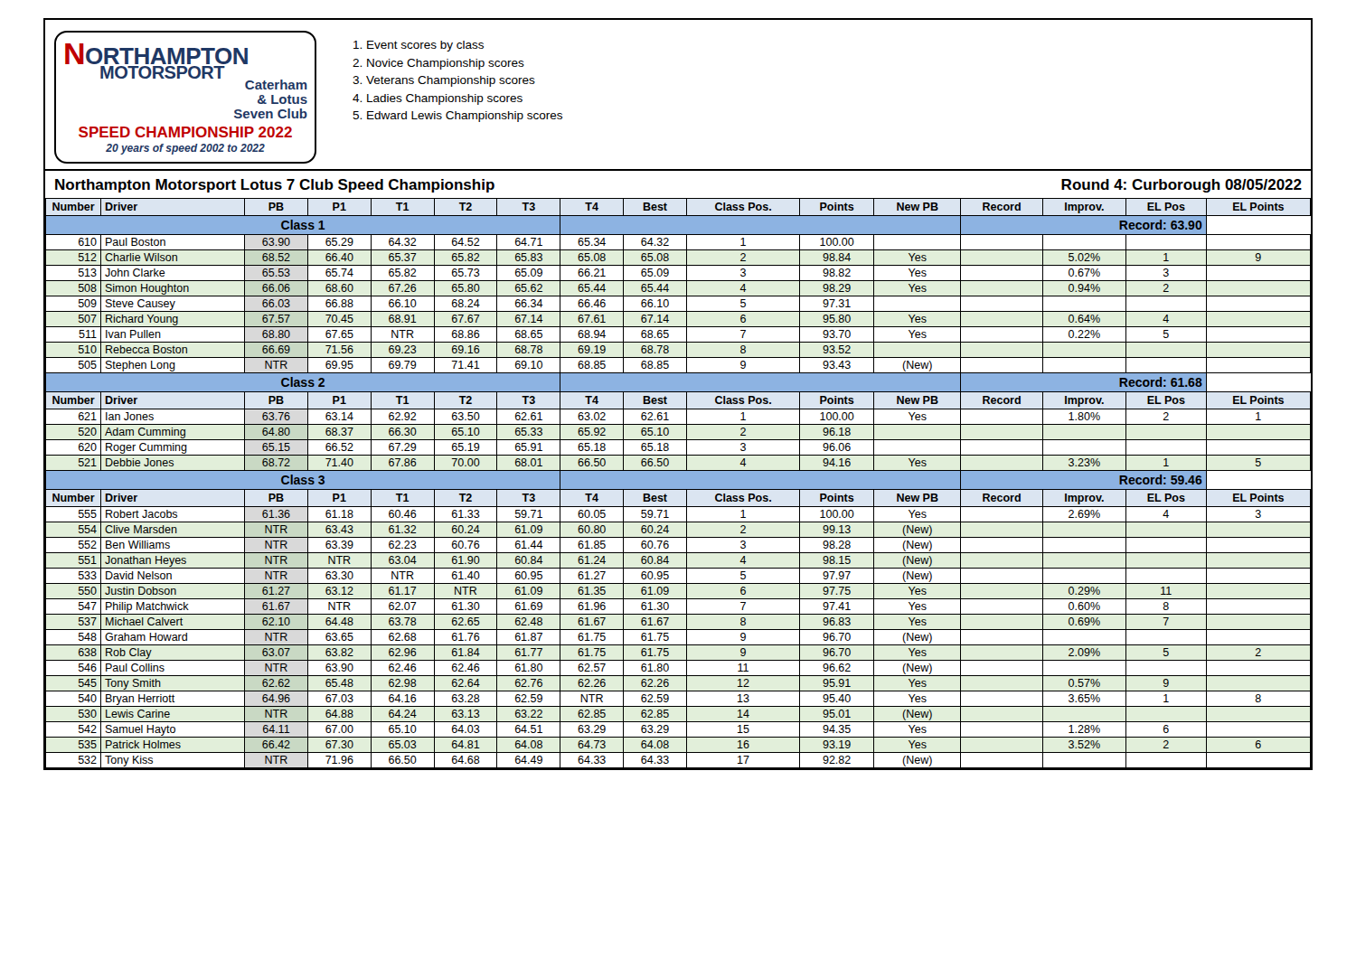NORTHAMPTON MOTORSPORT
Caterham
& Lotus
Seven Club
SPEED CHAMPIONSHIP 2022
20 years of speed 2002 to 2022
1. Event scores by class
2. Novice Championship scores
3. Veterans Championship scores
4. Ladies Championship scores
5. Edward Lewis Championship scores
Northampton Motorsport Lotus 7 Club Speed Championship
Round 4: Curborough 08/05/2022
| Class 1 | | Record: 63.90 |
| Number | Driver | PB | P1 | T1 | T2 | T3 | T4 | Best | Class Pos. | Points | New PB | Record | Improv. | EL Pos | EL Points |
| 610 | Paul Boston | 63.90 | 65.29 | 64.32 | 64.52 | 64.71 | 65.34 | 64.32 | 1 | 100.00 | | | | | |
| 512 | Charlie Wilson | 68.52 | 66.40 | 65.37 | 65.82 | 65.83 | 65.08 | 65.08 | 2 | 98.84 | Yes | | 5.02% | 1 | 9 |
| 513 | John Clarke | 65.53 | 65.74 | 65.82 | 65.73 | 65.09 | 66.21 | 65.09 | 3 | 98.82 | Yes | | 0.67% | 3 | |
| 508 | Simon Houghton | 66.06 | 68.60 | 67.26 | 65.80 | 65.62 | 65.44 | 65.44 | 4 | 98.29 | Yes | | 0.94% | 2 | |
| 509 | Steve Causey | 66.03 | 66.88 | 66.10 | 68.24 | 66.34 | 66.46 | 66.10 | 5 | 97.31 | | | | | |
| 507 | Richard Young | 67.57 | 70.45 | 68.91 | 67.67 | 67.14 | 67.61 | 67.14 | 6 | 95.80 | Yes | | 0.64% | 4 | |
| 511 | Ivan Pullen | 68.80 | 67.65 | NTR | 68.86 | 68.65 | 68.94 | 68.65 | 7 | 93.70 | Yes | | 0.22% | 5 | |
| 510 | Rebecca Boston | 66.69 | 71.56 | 69.23 | 69.16 | 68.78 | 69.19 | 68.78 | 8 | 93.52 | | | | | |
| 505 | Stephen Long | NTR | 69.95 | 69.79 | 71.41 | 69.10 | 68.85 | 68.85 | 9 | 93.43 | (New) | | | | |
| Class 2 | | Record: 61.68 |
| Number | Driver | PB | P1 | T1 | T2 | T3 | T4 | Best | Class Pos. | Points | New PB | Record | Improv. | EL Pos | EL Points |
| 621 | Ian Jones | 63.76 | 63.14 | 62.92 | 63.50 | 62.61 | 63.02 | 62.61 | 1 | 100.00 | Yes | | 1.80% | 2 | 1 |
| 520 | Adam Cumming | 64.80 | 68.37 | 66.30 | 65.10 | 65.33 | 65.92 | 65.10 | 2 | 96.18 | | | | | |
| 620 | Roger Cumming | 65.15 | 66.52 | 67.29 | 65.19 | 65.91 | 65.18 | 65.18 | 3 | 96.06 | | | | | |
| 521 | Debbie Jones | 68.72 | 71.40 | 67.86 | 70.00 | 68.01 | 66.50 | 66.50 | 4 | 94.16 | Yes | | 3.23% | 1 | 5 |
| Class 3 | | Record: 59.46 |
| Number | Driver | PB | P1 | T1 | T2 | T3 | T4 | Best | Class Pos. | Points | New PB | Record | Improv. | EL Pos | EL Points |
| 555 | Robert Jacobs | 61.36 | 61.18 | 60.46 | 61.33 | 59.71 | 60.05 | 59.71 | 1 | 100.00 | Yes | | 2.69% | 4 | 3 |
| 554 | Clive Marsden | NTR | 63.43 | 61.32 | 60.24 | 61.09 | 60.80 | 60.24 | 2 | 99.13 | (New) | | | | |
| 552 | Ben Williams | NTR | 63.39 | 62.23 | 60.76 | 61.44 | 61.85 | 60.76 | 3 | 98.28 | (New) | | | | |
| 551 | Jonathan Heyes | NTR | NTR | 63.04 | 61.90 | 60.84 | 61.24 | 60.84 | 4 | 98.15 | (New) | | | | |
| 533 | David Nelson | NTR | 63.30 | NTR | 61.40 | 60.95 | 61.27 | 60.95 | 5 | 97.97 | (New) | | | | |
| 550 | Justin Dobson | 61.27 | 63.12 | 61.17 | NTR | 61.09 | 61.35 | 61.09 | 6 | 97.75 | Yes | | 0.29% | 11 | |
| 547 | Philip Matchwick | 61.67 | NTR | 62.07 | 61.30 | 61.69 | 61.96 | 61.30 | 7 | 97.41 | Yes | | 0.60% | 8 | |
| 537 | Michael Calvert | 62.10 | 64.48 | 63.78 | 62.65 | 62.48 | 61.67 | 61.67 | 8 | 96.83 | Yes | | 0.69% | 7 | |
| 548 | Graham Howard | NTR | 63.65 | 62.68 | 61.76 | 61.87 | 61.75 | 61.75 | 9 | 96.70 | (New) | | | | |
| 638 | Rob Clay | 63.07 | 63.82 | 62.96 | 61.84 | 61.77 | 61.75 | 61.75 | 9 | 96.70 | Yes | | 2.09% | 5 | 2 |
| 546 | Paul Collins | NTR | 63.90 | 62.46 | 62.46 | 61.80 | 62.57 | 61.80 | 11 | 96.62 | (New) | | | | |
| 545 | Tony Smith | 62.62 | 65.48 | 62.98 | 62.64 | 62.76 | 62.26 | 62.26 | 12 | 95.91 | Yes | | 0.57% | 9 | |
| 540 | Bryan Herriott | 64.96 | 67.03 | 64.16 | 63.28 | 62.59 | NTR | 62.59 | 13 | 95.40 | Yes | | 3.65% | 1 | 8 |
| 530 | Lewis Carine | NTR | 64.88 | 64.24 | 63.13 | 63.22 | 62.85 | 62.85 | 14 | 95.01 | (New) | | | | |
| 542 | Samuel Hayto | 64.11 | 67.00 | 65.10 | 64.03 | 64.51 | 63.29 | 63.29 | 15 | 94.35 | Yes | | 1.28% | 6 | |
| 535 | Patrick Holmes | 66.42 | 67.30 | 65.03 | 64.81 | 64.08 | 64.73 | 64.08 | 16 | 93.19 | Yes | | 3.52% | 2 | 6 |
| 532 | Tony Kiss | NTR | 71.96 | 66.50 | 64.68 | 64.49 | 64.33 | 64.33 | 17 | 92.82 | (New) | | | | |